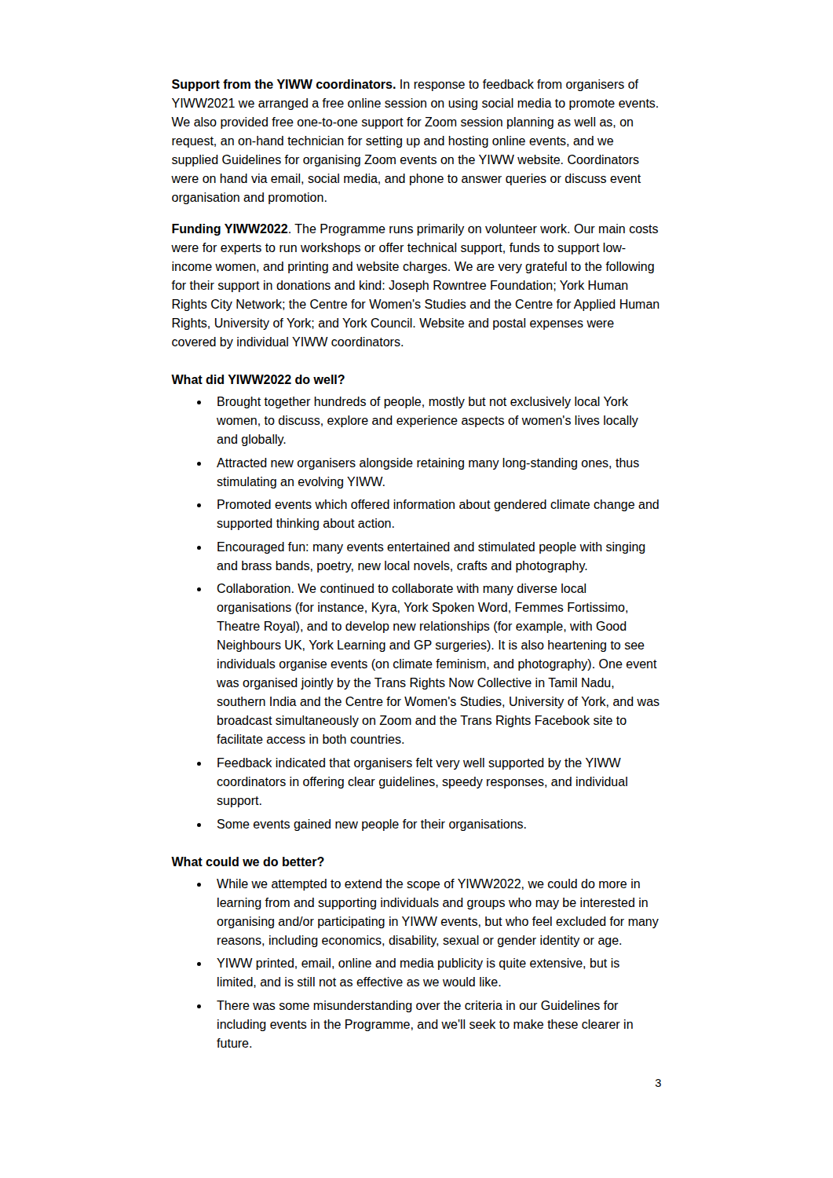Support from the YIWW coordinators. In response to feedback from organisers of YIWW2021 we arranged a free online session on using social media to promote events. We also provided free one-to-one support for Zoom session planning as well as, on request, an on-hand technician for setting up and hosting online events, and we supplied Guidelines for organising Zoom events on the YIWW website. Coordinators were on hand via email, social media, and phone to answer queries or discuss event organisation and promotion.
Funding YIWW2022. The Programme runs primarily on volunteer work. Our main costs were for experts to run workshops or offer technical support, funds to support low-income women, and printing and website charges. We are very grateful to the following for their support in donations and kind: Joseph Rowntree Foundation; York Human Rights City Network; the Centre for Women's Studies and the Centre for Applied Human Rights, University of York; and York Council. Website and postal expenses were covered by individual YIWW coordinators.
What did YIWW2022 do well?
Brought together hundreds of people, mostly but not exclusively local York women, to discuss, explore and experience aspects of women's lives locally and globally.
Attracted new organisers alongside retaining many long-standing ones, thus stimulating an evolving YIWW.
Promoted events which offered information about gendered climate change and supported thinking about action.
Encouraged fun: many events entertained and stimulated people with singing and brass bands, poetry, new local novels, crafts and photography.
Collaboration. We continued to collaborate with many diverse local organisations (for instance, Kyra, York Spoken Word, Femmes Fortissimo, Theatre Royal), and to develop new relationships (for example, with Good Neighbours UK, York Learning and GP surgeries). It is also heartening to see individuals organise events (on climate feminism, and photography). One event was organised jointly by the Trans Rights Now Collective in Tamil Nadu, southern India and the Centre for Women's Studies, University of York, and was broadcast simultaneously on Zoom and the Trans Rights Facebook site to facilitate access in both countries.
Feedback indicated that organisers felt very well supported by the YIWW coordinators in offering clear guidelines, speedy responses, and individual support.
Some events gained new people for their organisations.
What could we do better?
While we attempted to extend the scope of YIWW2022, we could do more in learning from and supporting individuals and groups who may be interested in organising and/or participating in YIWW events, but who feel excluded for many reasons, including economics, disability, sexual or gender identity or age.
YIWW printed, email, online and media publicity is quite extensive, but is limited, and is still not as effective as we would like.
There was some misunderstanding over the criteria in our Guidelines for including events in the Programme, and we'll seek to make these clearer in future.
3